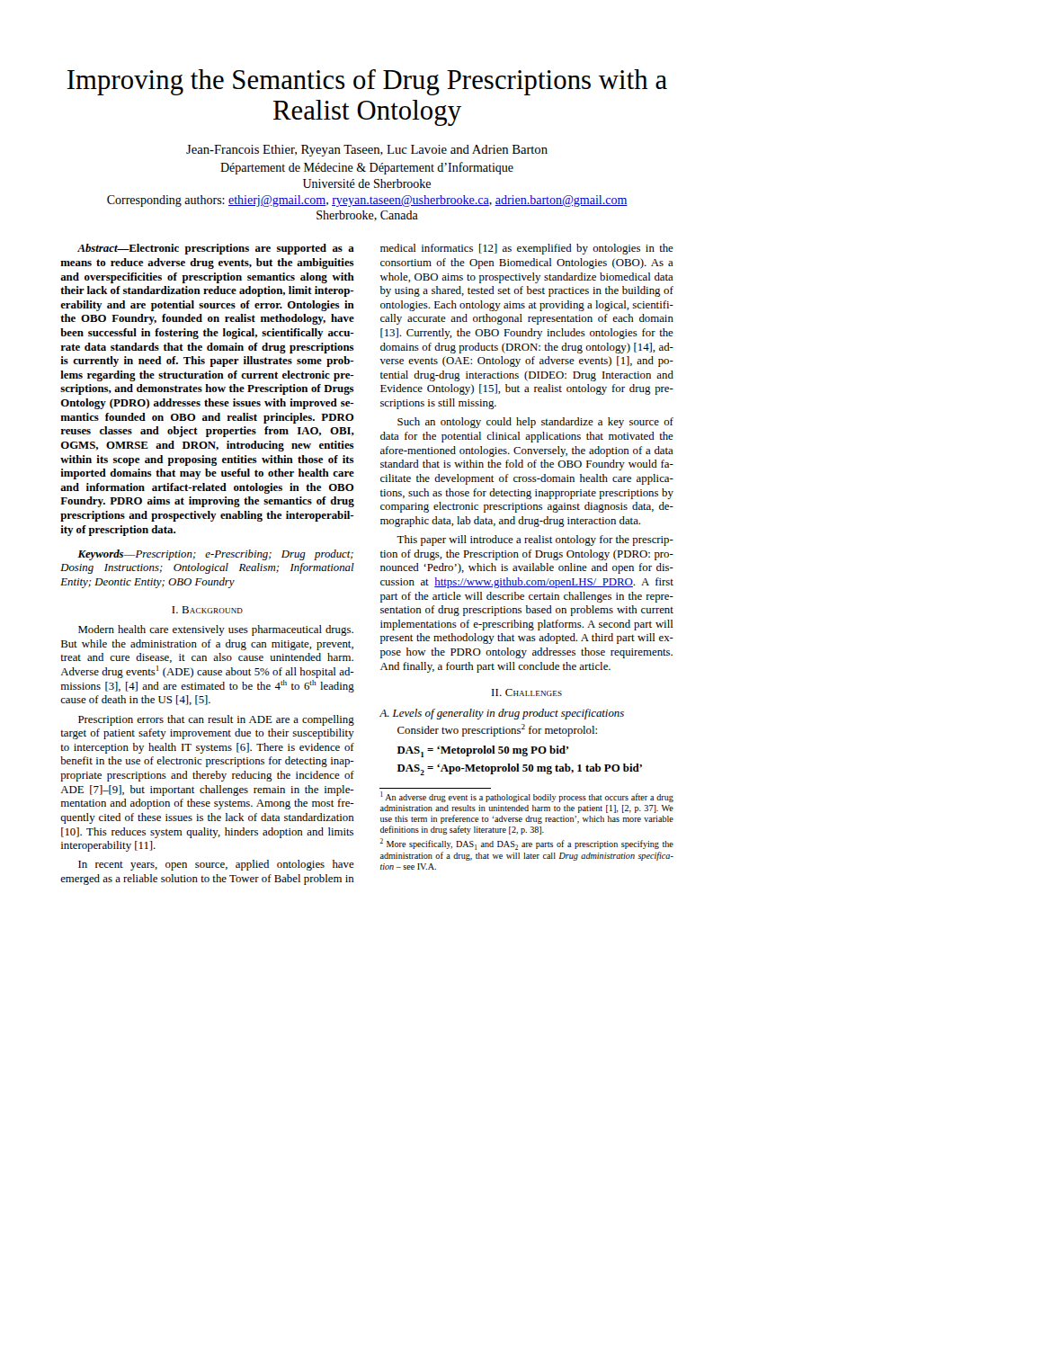Improving the Semantics of Drug Prescriptions with a Realist Ontology
Jean-Francois Ethier, Ryeyan Taseen, Luc Lavoie and Adrien Barton
Département de Médecine & Département d’Informatique
Université de Sherbrooke
Corresponding authors: ethierj@gmail.com, ryeyan.taseen@usherbrooke.ca, adrien.barton@gmail.com
Sherbrooke, Canada
Abstract—Electronic prescriptions are supported as a means to reduce adverse drug events, but the ambiguities and overspecificities of prescription semantics along with their lack of standardization reduce adoption, limit interoperability and are potential sources of error. Ontologies in the OBO Foundry, founded on realist methodology, have been successful in fostering the logical, scientifically accurate data standards that the domain of drug prescriptions is currently in need of. This paper illustrates some problems regarding the structuration of current electronic prescriptions, and demonstrates how the Prescription of Drugs Ontology (PDRO) addresses these issues with improved semantics founded on OBO and realist principles. PDRO reuses classes and object properties from IAO, OBI, OGMS, OMRSE and DRON, introducing new entities within its scope and proposing entities within those of its imported domains that may be useful to other health care and information artifact-related ontologies in the OBO Foundry. PDRO aims at improving the semantics of drug prescriptions and prospectively enabling the interoperability of prescription data.
Keywords—Prescription; e-Prescribing; Drug product; Dosing Instructions; Ontological Realism; Informational Entity; Deontic Entity; OBO Foundry
I. Background
Modern health care extensively uses pharmaceutical drugs. But while the administration of a drug can mitigate, prevent, treat and cure disease, it can also cause unintended harm. Adverse drug events1 (ADE) cause about 5% of all hospital admissions [3], [4] and are estimated to be the 4th to 6th leading cause of death in the US [4], [5].
Prescription errors that can result in ADE are a compelling target of patient safety improvement due to their susceptibility to interception by health IT systems [6]. There is evidence of benefit in the use of electronic prescriptions for detecting inappropriate prescriptions and thereby reducing the incidence of ADE [7]–[9], but important challenges remain in the implementation and adoption of these systems. Among the most frequently cited of these issues is the lack of data standardization [10]. This reduces system quality, hinders adoption and limits interoperability [11].
In recent years, open source, applied ontologies have emerged as a reliable solution to the Tower of Babel problem in medical informatics [12] as exemplified by ontologies in the consortium of the Open Biomedical Ontologies (OBO). As a whole, OBO aims to prospectively standardize biomedical data by using a shared, tested set of best practices in the building of ontologies. Each ontology aims at providing a logical, scientifically accurate and orthogonal representation of each domain [13]. Currently, the OBO Foundry includes ontologies for the domains of drug products (DRON: the drug ontology) [14], adverse events (OAE: Ontology of adverse events) [1], and potential drug-drug interactions (DIDEO: Drug Interaction and Evidence Ontology) [15], but a realist ontology for drug prescriptions is still missing.
Such an ontology could help standardize a key source of data for the potential clinical applications that motivated the afore-mentioned ontologies. Conversely, the adoption of a data standard that is within the fold of the OBO Foundry would facilitate the development of cross-domain health care applications, such as those for detecting inappropriate prescriptions by comparing electronic prescriptions against diagnosis data, demographic data, lab data, and drug-drug interaction data.
This paper will introduce a realist ontology for the prescription of drugs, the Prescription of Drugs Ontology (PDRO: pronounced ‘Pedro’), which is available online and open for discussion at https://www.github.com/openLHS/ PDRO. A first part of the article will describe certain challenges in the representation of drug prescriptions based on problems with current implementations of e-prescribing platforms. A second part will present the methodology that was adopted. A third part will expose how the PDRO ontology addresses those requirements. And finally, a fourth part will conclude the article.
II. Challenges
A. Levels of generality in drug product specifications
Consider two prescriptions2 for metoprolol:
DAS1 = ‘Metoprolol 50 mg PO bid’
DAS2 = ‘Apo-Metoprolol 50 mg tab, 1 tab PO bid’
1 An adverse drug event is a pathological bodily process that occurs after a drug administration and results in unintended harm to the patient [1], [2, p. 37]. We use this term in preference to ‘adverse drug reaction’, which has more variable definitions in drug safety literature [2, p. 38].
2 More specifically, DAS1 and DAS2 are parts of a prescription specifying the administration of a drug, that we will later call Drug administration specification – see IV.A.